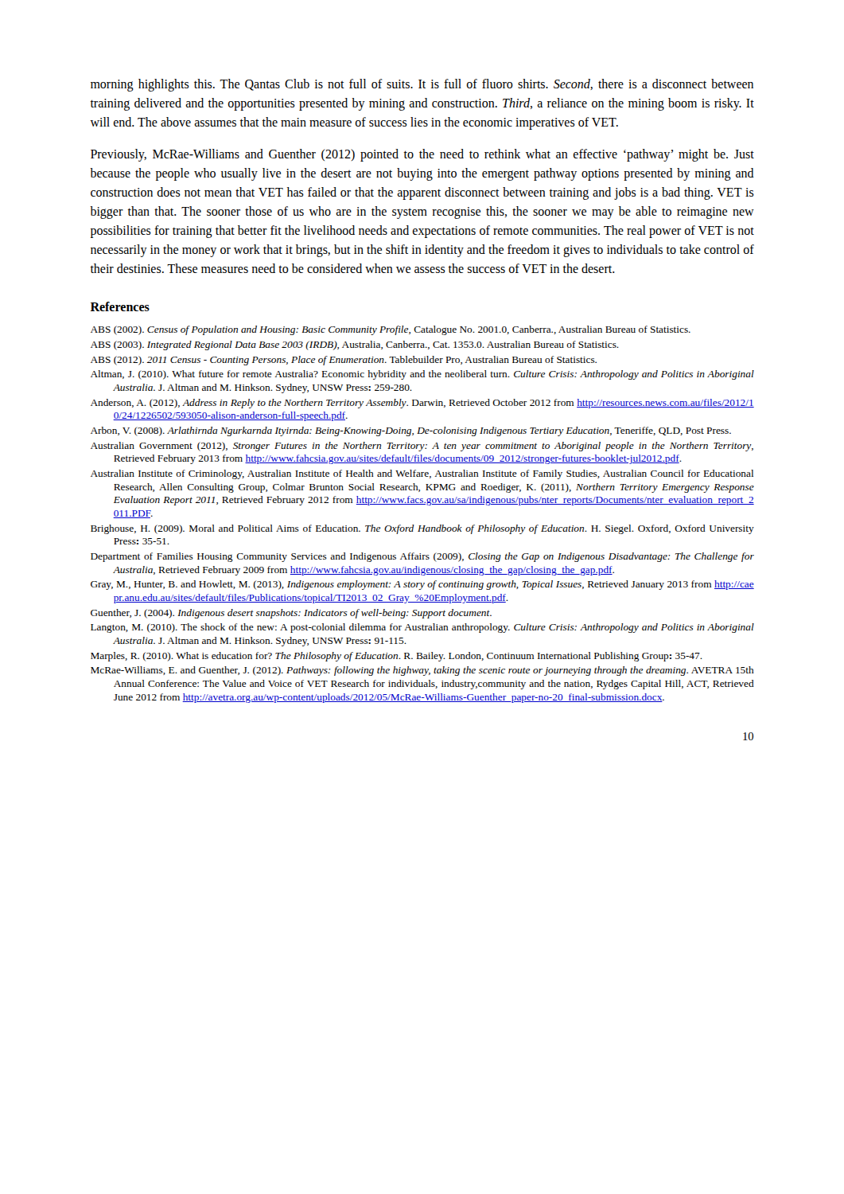morning highlights this. The Qantas Club is not full of suits. It is full of fluoro shirts. Second, there is a disconnect between training delivered and the opportunities presented by mining and construction. Third, a reliance on the mining boom is risky. It will end. The above assumes that the main measure of success lies in the economic imperatives of VET.
Previously, McRae-Williams and Guenther (2012) pointed to the need to rethink what an effective ‘pathway’ might be. Just because the people who usually live in the desert are not buying into the emergent pathway options presented by mining and construction does not mean that VET has failed or that the apparent disconnect between training and jobs is a bad thing. VET is bigger than that. The sooner those of us who are in the system recognise this, the sooner we may be able to reimagine new possibilities for training that better fit the livelihood needs and expectations of remote communities. The real power of VET is not necessarily in the money or work that it brings, but in the shift in identity and the freedom it gives to individuals to take control of their destinies. These measures need to be considered when we assess the success of VET in the desert.
References
ABS (2002). Census of Population and Housing: Basic Community Profile, Catalogue No. 2001.0, Canberra., Australian Bureau of Statistics.
ABS (2003). Integrated Regional Data Base 2003 (IRDB), Australia, Canberra., Cat. 1353.0. Australian Bureau of Statistics.
ABS (2012). 2011 Census - Counting Persons, Place of Enumeration. Tablebuilder Pro, Australian Bureau of Statistics.
Altman, J. (2010). What future for remote Australia? Economic hybridity and the neoliberal turn. Culture Crisis: Anthropology and Politics in Aboriginal Australia. J. Altman and M. Hinkson. Sydney, UNSW Press: 259-280.
Anderson, A. (2012), Address in Reply to the Northern Territory Assembly. Darwin, Retrieved October 2012 from http://resources.news.com.au/files/2012/10/24/1226502/593050-alison-anderson-full-speech.pdf.
Arbon, V. (2008). Arlathirnda Ngurkarnda Ityirnda: Being-Knowing-Doing, De-colonising Indigenous Tertiary Education, Teneriffe, QLD, Post Press.
Australian Government (2012), Stronger Futures in the Northern Territory: A ten year commitment to Aboriginal people in the Northern Territory, Retrieved February 2013 from http://www.fahcsia.gov.au/sites/default/files/documents/09_2012/stronger-futures-booklet-jul2012.pdf.
Australian Institute of Criminology, Australian Institute of Health and Welfare, Australian Institute of Family Studies, Australian Council for Educational Research, Allen Consulting Group, Colmar Brunton Social Research, KPMG and Roediger, K. (2011), Northern Territory Emergency Response Evaluation Report 2011, Retrieved February 2012 from http://www.facs.gov.au/sa/indigenous/pubs/nter_reports/Documents/nter_evaluation_report_2011.PDF.
Brighouse, H. (2009). Moral and Political Aims of Education. The Oxford Handbook of Philosophy of Education. H. Siegel. Oxford, Oxford University Press: 35-51.
Department of Families Housing Community Services and Indigenous Affairs (2009), Closing the Gap on Indigenous Disadvantage: The Challenge for Australia, Retrieved February 2009 from http://www.fahcsia.gov.au/indigenous/closing_the_gap/closing_the_gap.pdf.
Gray, M., Hunter, B. and Howlett, M. (2013), Indigenous employment: A story of continuing growth, Topical Issues, Retrieved January 2013 from http://caepr.anu.edu.au/sites/default/files/Publications/topical/TI2013_02_Gray_%20Employment.pdf.
Guenther, J. (2004). Indigenous desert snapshots: Indicators of well-being: Support document.
Langton, M. (2010). The shock of the new: A post-colonial dilemma for Australian anthropology. Culture Crisis: Anthropology and Politics in Aboriginal Australia. J. Altman and M. Hinkson. Sydney, UNSW Press: 91-115.
Marples, R. (2010). What is education for? The Philosophy of Education. R. Bailey. London, Continuum International Publishing Group: 35-47.
McRae-Williams, E. and Guenther, J. (2012). Pathways: following the highway, taking the scenic route or journeying through the dreaming. AVETRA 15th Annual Conference: The Value and Voice of VET Research for individuals, industry,community and the nation, Rydges Capital Hill, ACT, Retrieved June 2012 from http://avetra.org.au/wp-content/uploads/2012/05/McRae-Williams-Guenther_paper-no-20_final-submission.docx.
10